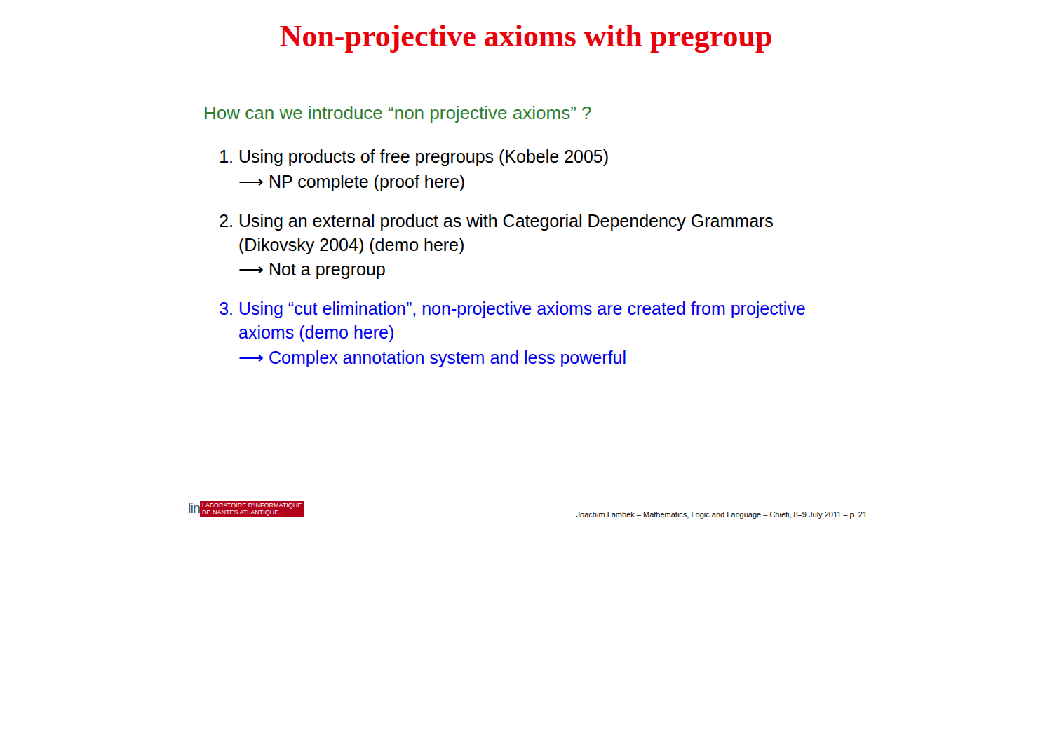Non-projective axioms with pregroup
How can we introduce “non projective axioms” ?
Using products of free pregroups (Kobele 2005) ⟶ NP complete (proof here)
Using an external product as with Categorial Dependency Grammars (Dikovsky 2004) (demo here) ⟶ Not a pregroup
Using “cut elimination”, non-projective axioms are created from projective axioms (demo here) ⟶ Complex annotation system and less powerful
linLABORATOIRE D'INFORMATIQUE
DE NANTES ATLANTIQUE
Joachim Lambek – Mathematics, Logic and Language – Chieti, 8–9 July 2011 – p. 21